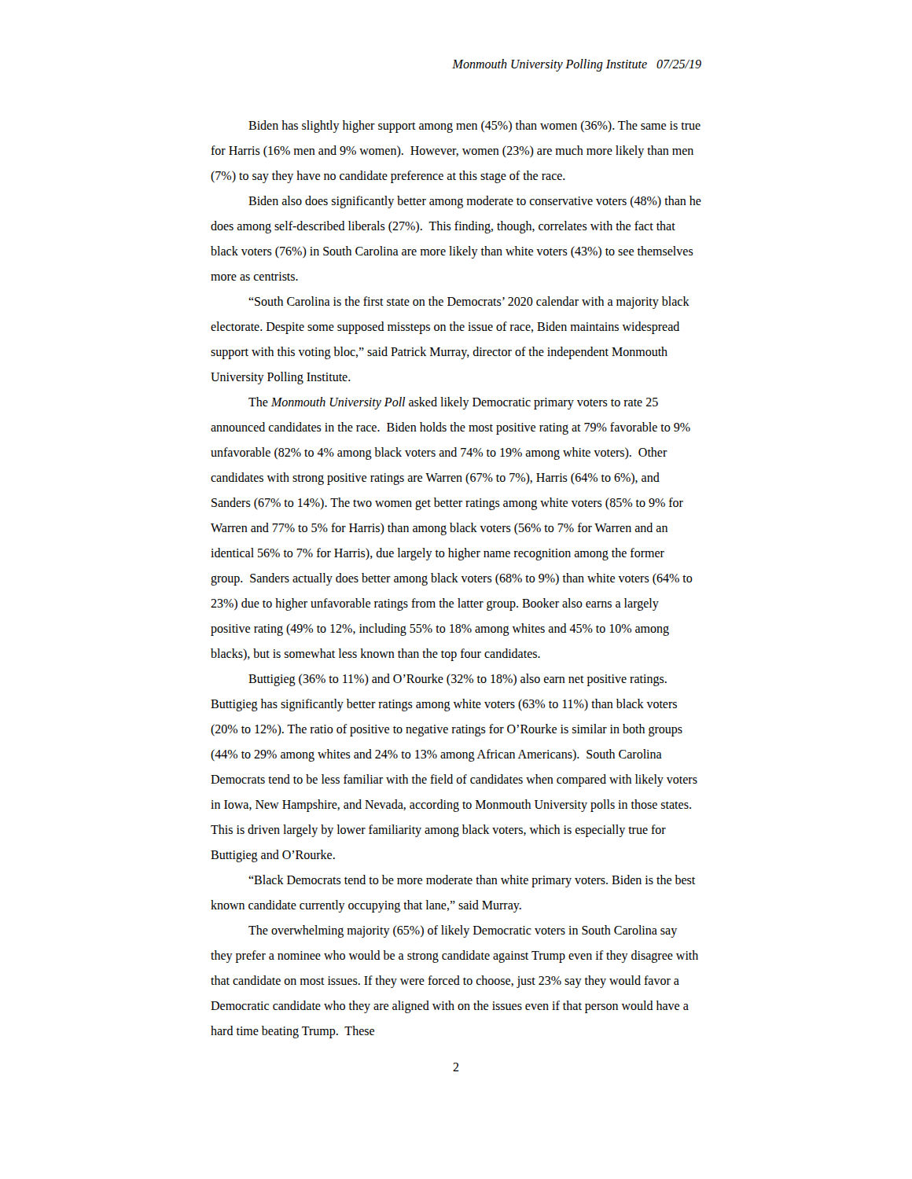Monmouth University Polling Institute 07/25/19
Biden has slightly higher support among men (45%) than women (36%). The same is true for Harris (16% men and 9% women). However, women (23%) are much more likely than men (7%) to say they have no candidate preference at this stage of the race.
Biden also does significantly better among moderate to conservative voters (48%) than he does among self-described liberals (27%). This finding, though, correlates with the fact that black voters (76%) in South Carolina are more likely than white voters (43%) to see themselves more as centrists.
“South Carolina is the first state on the Democrats’ 2020 calendar with a majority black electorate. Despite some supposed missteps on the issue of race, Biden maintains widespread support with this voting bloc,” said Patrick Murray, director of the independent Monmouth University Polling Institute.
The Monmouth University Poll asked likely Democratic primary voters to rate 25 announced candidates in the race. Biden holds the most positive rating at 79% favorable to 9% unfavorable (82% to 4% among black voters and 74% to 19% among white voters). Other candidates with strong positive ratings are Warren (67% to 7%), Harris (64% to 6%), and Sanders (67% to 14%). The two women get better ratings among white voters (85% to 9% for Warren and 77% to 5% for Harris) than among black voters (56% to 7% for Warren and an identical 56% to 7% for Harris), due largely to higher name recognition among the former group. Sanders actually does better among black voters (68% to 9%) than white voters (64% to 23%) due to higher unfavorable ratings from the latter group. Booker also earns a largely positive rating (49% to 12%, including 55% to 18% among whites and 45% to 10% among blacks), but is somewhat less known than the top four candidates.
Buttigieg (36% to 11%) and O’Rourke (32% to 18%) also earn net positive ratings. Buttigieg has significantly better ratings among white voters (63% to 11%) than black voters (20% to 12%). The ratio of positive to negative ratings for O’Rourke is similar in both groups (44% to 29% among whites and 24% to 13% among African Americans). South Carolina Democrats tend to be less familiar with the field of candidates when compared with likely voters in Iowa, New Hampshire, and Nevada, according to Monmouth University polls in those states. This is driven largely by lower familiarity among black voters, which is especially true for Buttigieg and O’Rourke.
“Black Democrats tend to be more moderate than white primary voters. Biden is the best known candidate currently occupying that lane,” said Murray.
The overwhelming majority (65%) of likely Democratic voters in South Carolina say they prefer a nominee who would be a strong candidate against Trump even if they disagree with that candidate on most issues. If they were forced to choose, just 23% say they would favor a Democratic candidate who they are aligned with on the issues even if that person would have a hard time beating Trump. These
2